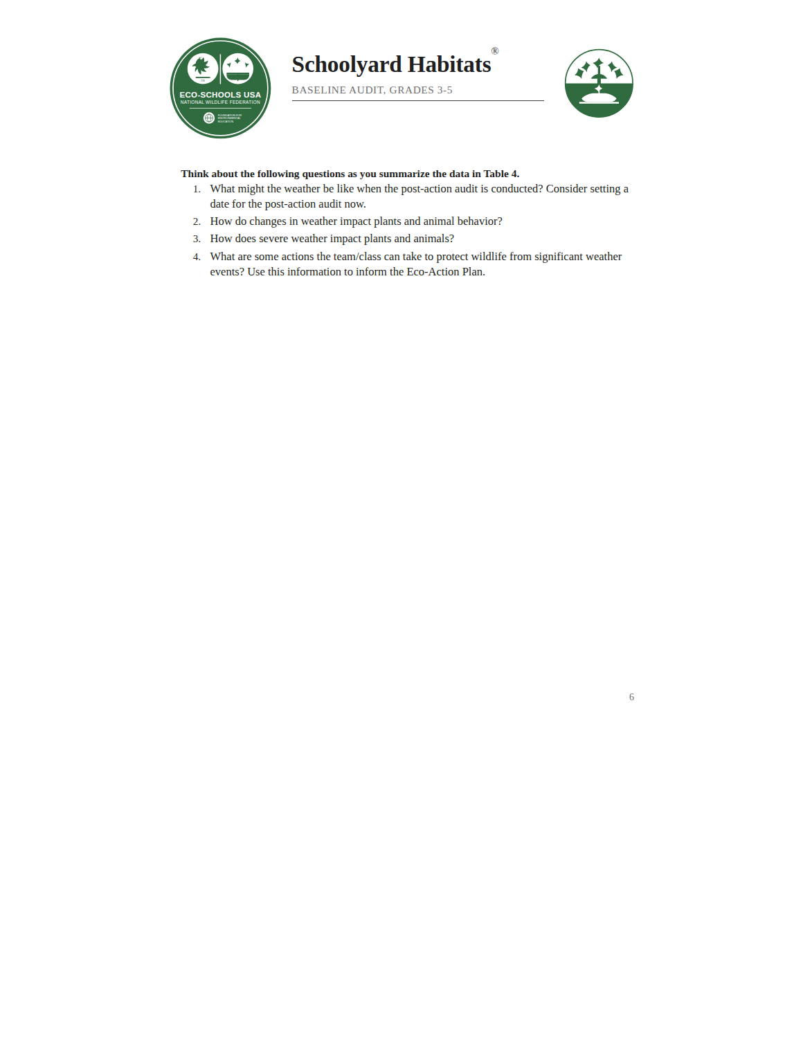TM ECO-SCHOOLS USA NATIONAL WILDLIFE FEDERATION FOUNDATION FOR ENVIRONMENTAL EDUCATION
Schoolyard Habitats®
BASELINE AUDIT, GRADES 3-5
Think about the following questions as you summarize the data in Table 4.
What might the weather be like when the post-action audit is conducted? Consider setting a date for the post-action audit now.
How do changes in weather impact plants and animal behavior?
How does severe weather impact plants and animals?
What are some actions the team/class can take to protect wildlife from significant weather events? Use this information to inform the Eco-Action Plan.
6